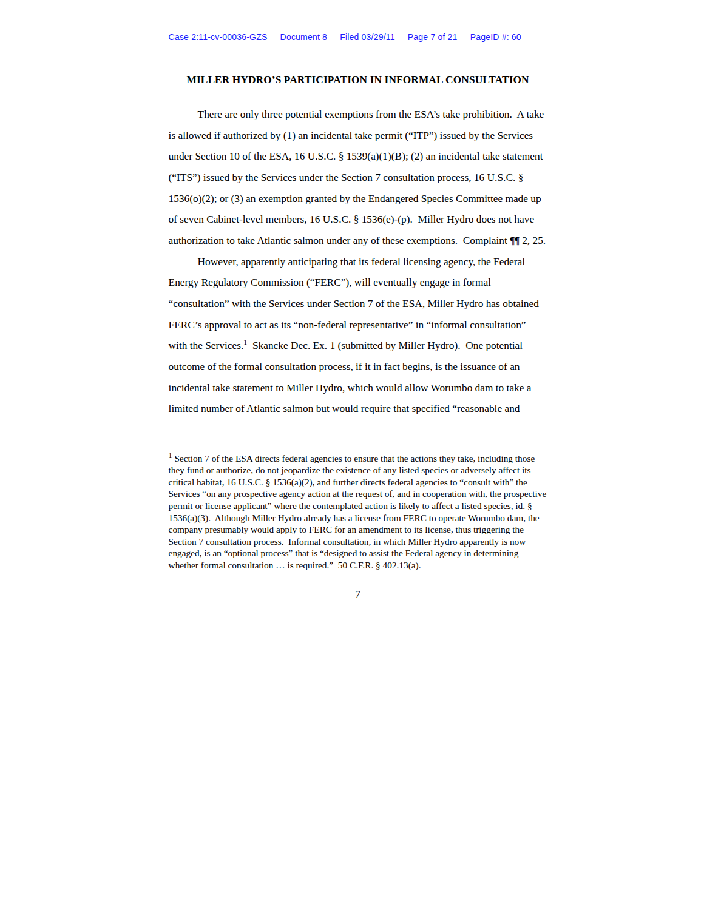Case 2:11-cv-00036-GZS Document 8 Filed 03/29/11 Page 7 of 21 PageID #: 60
MILLER HYDRO’S PARTICIPATION IN INFORMAL CONSULTATION
There are only three potential exemptions from the ESA’s take prohibition. A take is allowed if authorized by (1) an incidental take permit (“ITP”) issued by the Services under Section 10 of the ESA, 16 U.S.C. § 1539(a)(1)(B); (2) an incidental take statement (“ITS”) issued by the Services under the Section 7 consultation process, 16 U.S.C. § 1536(o)(2); or (3) an exemption granted by the Endangered Species Committee made up of seven Cabinet-level members, 16 U.S.C. § 1536(e)-(p). Miller Hydro does not have authorization to take Atlantic salmon under any of these exemptions. Complaint ¶¶ 2, 25.
However, apparently anticipating that its federal licensing agency, the Federal Energy Regulatory Commission (“FERC”), will eventually engage in formal “consultation” with the Services under Section 7 of the ESA, Miller Hydro has obtained FERC’s approval to act as its “non-federal representative” in “informal consultation” with the Services.1 Skancke Dec. Ex. 1 (submitted by Miller Hydro). One potential outcome of the formal consultation process, if it in fact begins, is the issuance of an incidental take statement to Miller Hydro, which would allow Worumbo dam to take a limited number of Atlantic salmon but would require that specified “reasonable and
1 Section 7 of the ESA directs federal agencies to ensure that the actions they take, including those they fund or authorize, do not jeopardize the existence of any listed species or adversely affect its critical habitat, 16 U.S.C. § 1536(a)(2), and further directs federal agencies to “consult with” the Services “on any prospective agency action at the request of, and in cooperation with, the prospective permit or license applicant” where the contemplated action is likely to affect a listed species, id. § 1536(a)(3). Although Miller Hydro already has a license from FERC to operate Worumbo dam, the company presumably would apply to FERC for an amendment to its license, thus triggering the Section 7 consultation process. Informal consultation, in which Miller Hydro apparently is now engaged, is an “optional process” that is “designed to assist the Federal agency in determining whether formal consultation … is required.” 50 C.F.R. § 402.13(a).
7